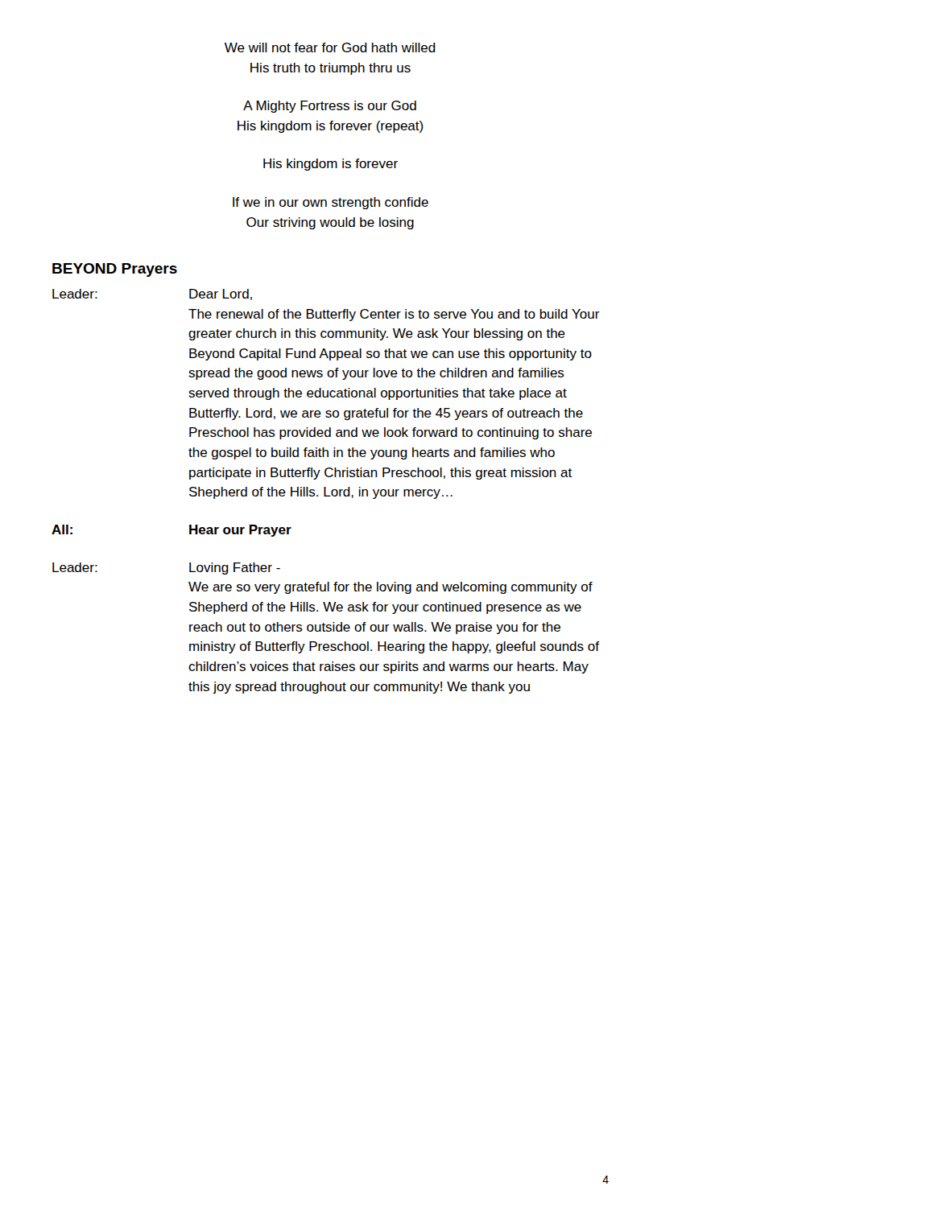We will not fear for God hath willed
His truth to triumph thru us
A Mighty Fortress is our God
His kingdom is forever (repeat)
His kingdom is forever
If we in our own strength confide
Our striving would be losing
BEYOND Prayers
Leader:
Dear Lord,
The renewal of the Butterfly Center is to serve You and to build Your greater church in this community. We ask Your blessing on the Beyond Capital Fund Appeal so that we can use this opportunity to spread the good news of your love to the children and families served through the educational opportunities that take place at Butterfly. Lord, we are so grateful for the 45 years of outreach the Preschool has provided and we look forward to continuing to share the gospel to build faith in the young hearts and families who participate in Butterfly Christian Preschool, this great mission at Shepherd of the Hills. Lord, in your mercy…
All:
Hear our Prayer
Leader:
Loving Father -
We are so very grateful for the loving and welcoming community of Shepherd of the Hills. We ask for your continued presence as we reach out to others outside of our walls. We praise you for the ministry of Butterfly Preschool. Hearing the happy, gleeful sounds of children’s voices that raises our spirits and warms our hearts. May this joy spread throughout our community! We thank you
4